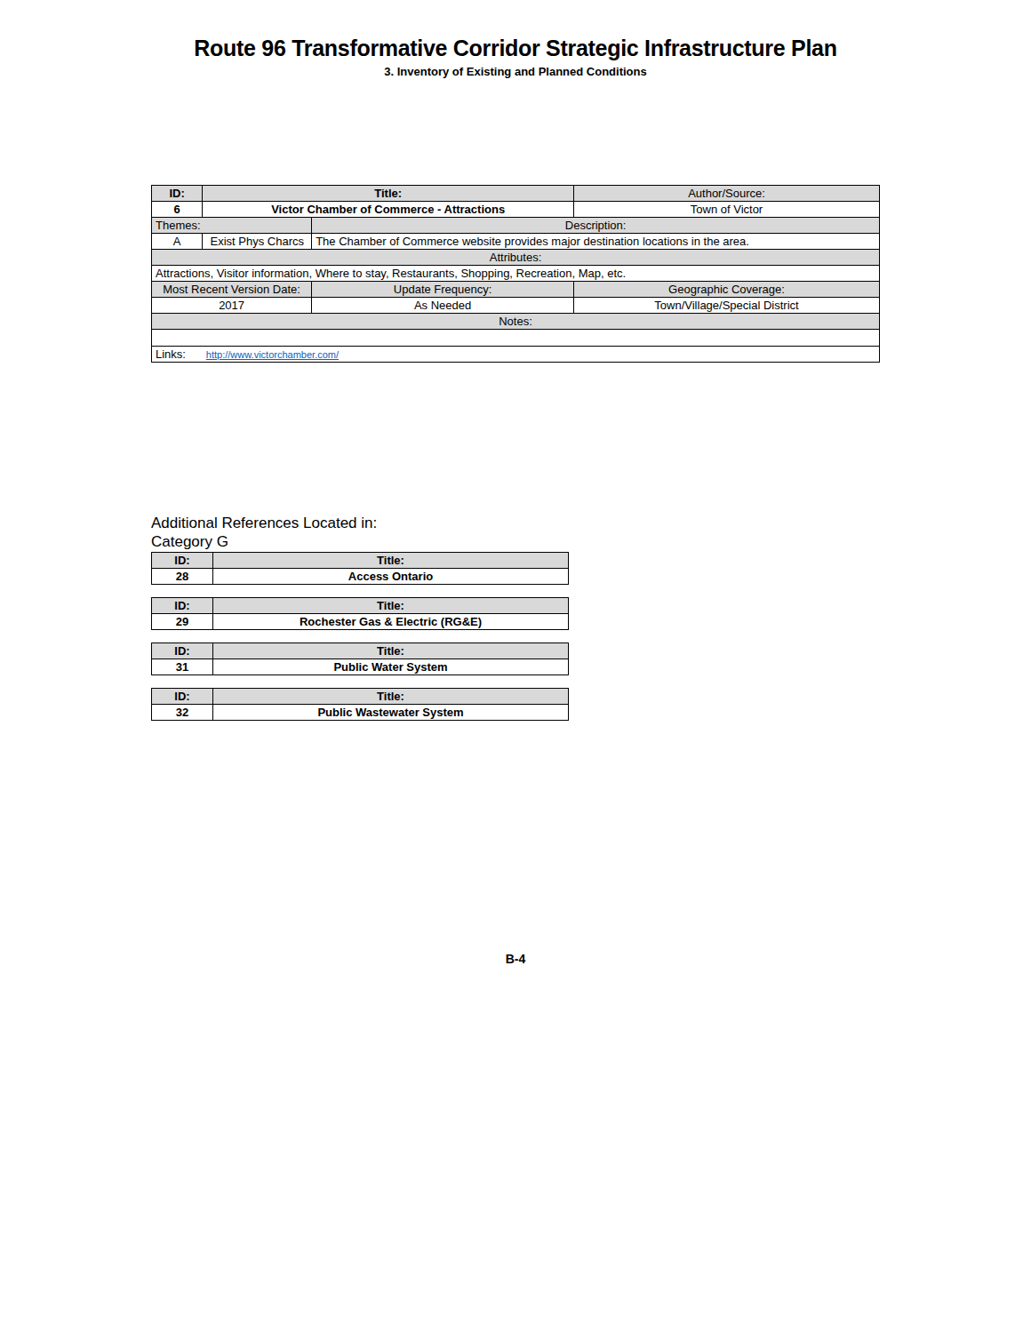Route 96 Transformative Corridor Strategic Infrastructure Plan
3. Inventory of Existing and Planned Conditions
| ID: | Title: | Author/Source: |
| 6 | Victor Chamber of Commerce - Attractions | Town of Victor |
| Themes: | Description: |
| A | Exist Phys Charcs | The Chamber of Commerce website provides major destination locations in the area. |
| Attributes: |
| Attractions, Visitor information, Where to stay, Restaurants, Shopping, Recreation, Map, etc. |
| Most Recent Version Date: | Update Frequency: | Geographic Coverage: |
| 2017 | As Needed | Town/Village/Special District |
| Notes: |
| Links: | http://www.victorchamber.com/ |
Additional References Located in:
Category G
| ID: | Title: |
| 28 | Access Ontario |
| ID: | Title: |
| 29 | Rochester Gas & Electric (RG&E) |
| ID: | Title: |
| 31 | Public Water System |
| ID: | Title: |
| 32 | Public Wastewater System |
B-4